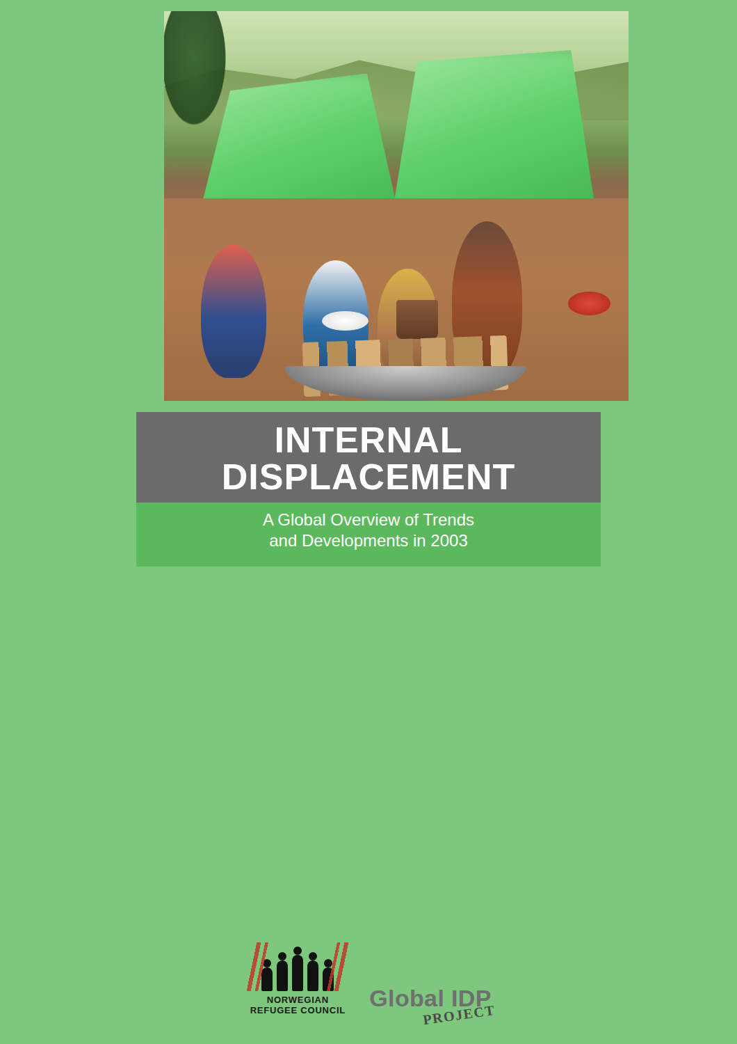Internal
Displacement
A Global Overview of Trends
and Developments in 2003
Norwegian
Refugee Council
Global IDP PROJECT